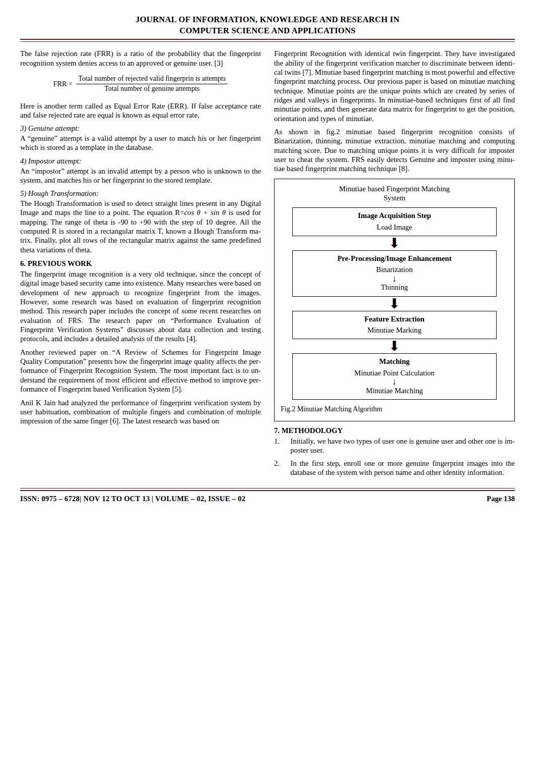JOURNAL OF INFORMATION, KNOWLEDGE AND RESEARCH IN
COMPUTER SCIENCE AND APPLICATIONS
The false rejection rate (FRR) is a ratio of the probability that the fingerprint recognition system denies access to an approved or genuine user. [3]
FRR = Total number of rejected valid fingerprin ts attempts Total number of genuine attempts
Here is another term called as Equal Error Rate (ERR). If false acceptance rate and false rejected rate are equal is known as equal error rate.
3) Genuine attempt:
A “genuine” attempt is a valid attempt by a user to match his or her fingerprint which is stored as a template in the database.
4) Impostor attempt:
An “impostor” attempt is an invalid attempt by a person who is unknown to the system, and matches his or her fingerprint to the stored template.
5) Hough Transformation:
The Hough Transformation is used to detect straight lines present in any Digital Image and maps the line to a point. The equation R=cos θ + sin θ is used for mapping. The range of theta is -90 to +90 with the step of 10 degree. All the computed R is stored in a rectangular matrix T, known a Hough Transform matrix. Finally, plot all rows of the rectangular matrix against the same predefined theta variations of theta.
6. PREVIOUS WORK
The fingerprint image recognition is a very old technique, since the concept of digital image based security came into existence. Many researches were based on development of new approach to recognize fingerprint from the images. However, some research was based on evaluation of fingerprint recognition method. This research paper includes the concept of some recent researches on evaluation of FRS. The research paper on “Performance Evaluation of Fingerprint Verification Systems” discusses about data collection and testing protocols, and includes a detailed analysis of the results [4].
Another reviewed paper on “A Review of Schemes for Fingerprint Image Quality Computation” presents how the fingerprint image quality affects the performance of Fingerprint Recognition System. The most important fact is to understand the requirement of most efficient and effective method to improve performance of Fingerprint based Verification System [5].
Anil K Jain had analyzed the performance of fingerprint verification system by user habituation, combination of multiple fingers and combination of multiple impression of the same finger [6]. The latest research was based on
Fingerprint Recognition with identical twin fingerprint. They have investigated the ability of the fingerprint verification matcher to discriminate between identical twins [7]. Minutiae based fingerprint matching is most powerful and effective fingerprint matching process. Our previous paper is based on minutiae matching technique. Minutiae points are the unique points which are created by series of ridges and valleys in fingerprints. In minutiae-based techniques first of all find minutiae points, and then generate data matrix for fingerprint to get the position, orientation and types of minutiae.
As shown in fig.2 minutiae based fingerprint recognition consists of Binarization, thinning, minutiae extraction, minutiae matching and computing matching score. Due to matching unique points it is very difficult for imposter user to cheat the system. FRS easily detects Genuine and imposter using minutiae based fingerprint matching technique [8].
Minutiae based Fingerprint Matching
System
Image Acquisition Step Load Image
⬇
Pre-Processing/Image Enhancement Binarization
↓
Thinning
⬇
Feature Extraction Minutiae Marking
⬇
Matching Minutiae Point Calculation
↓
Minutiae Matching
Fig.2 Minutiae Matching Algorithm
7. METHODOLOGY
Initially, we have two types of user one is genuine user and other one is imposter user.
In the first step, enroll one or more genuine fingerprint images into the database of the system with person name and other identity information.
ISSN: 0975 – 6728| NOV 12 TO OCT 13 | VOLUME – 02, ISSUE – 02 Page 138